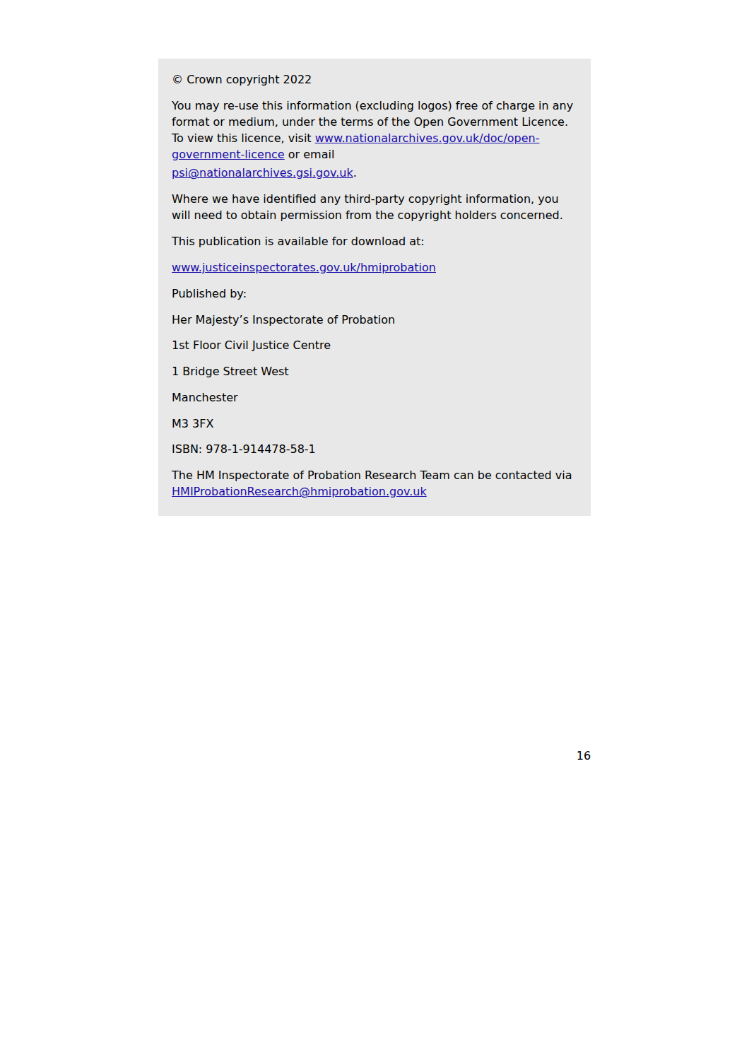© Crown copyright 2022
You may re-use this information (excluding logos) free of charge in any format or medium, under the terms of the Open Government Licence. To view this licence, visit www.nationalarchives.gov.uk/doc/open-government-licence or email
psi@nationalarchives.gsi.gov.uk.
Where we have identified any third-party copyright information, you will need to obtain permission from the copyright holders concerned.
This publication is available for download at:
www.justiceinspectorates.gov.uk/hmiprobation
Published by:
Her Majesty’s Inspectorate of Probation
1st Floor Civil Justice Centre
1 Bridge Street West
Manchester
M3 3FX
ISBN: 978-1-914478-58-1
The HM Inspectorate of Probation Research Team can be contacted via HMIProbationResearch@hmiprobation.gov.uk
16